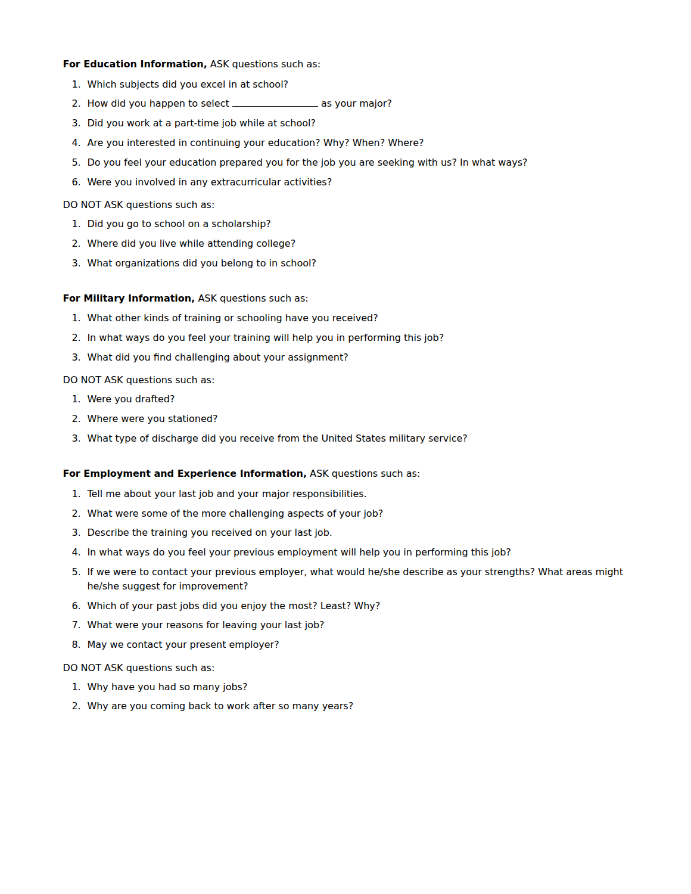For Education Information, ASK questions such as:
Which subjects did you excel in at school?
How did you happen to select as your major?
Did you work at a part-time job while at school?
Are you interested in continuing your education? Why? When? Where?
Do you feel your education prepared you for the job you are seeking with us? In what ways?
Were you involved in any extracurricular activities?
DO NOT ASK questions such as:
Did you go to school on a scholarship?
Where did you live while attending college?
What organizations did you belong to in school?
For Military Information, ASK questions such as:
What other kinds of training or schooling have you received?
In what ways do you feel your training will help you in performing this job?
What did you find challenging about your assignment?
DO NOT ASK questions such as:
Were you drafted?
Where were you stationed?
What type of discharge did you receive from the United States military service?
For Employment and Experience Information, ASK questions such as:
Tell me about your last job and your major responsibilities.
What were some of the more challenging aspects of your job?
Describe the training you received on your last job.
In what ways do you feel your previous employment will help you in performing this job?
If we were to contact your previous employer, what would he/she describe as your strengths? What areas might he/she suggest for improvement?
Which of your past jobs did you enjoy the most? Least? Why?
What were your reasons for leaving your last job?
May we contact your present employer?
DO NOT ASK questions such as:
Why have you had so many jobs?
Why are you coming back to work after so many years?